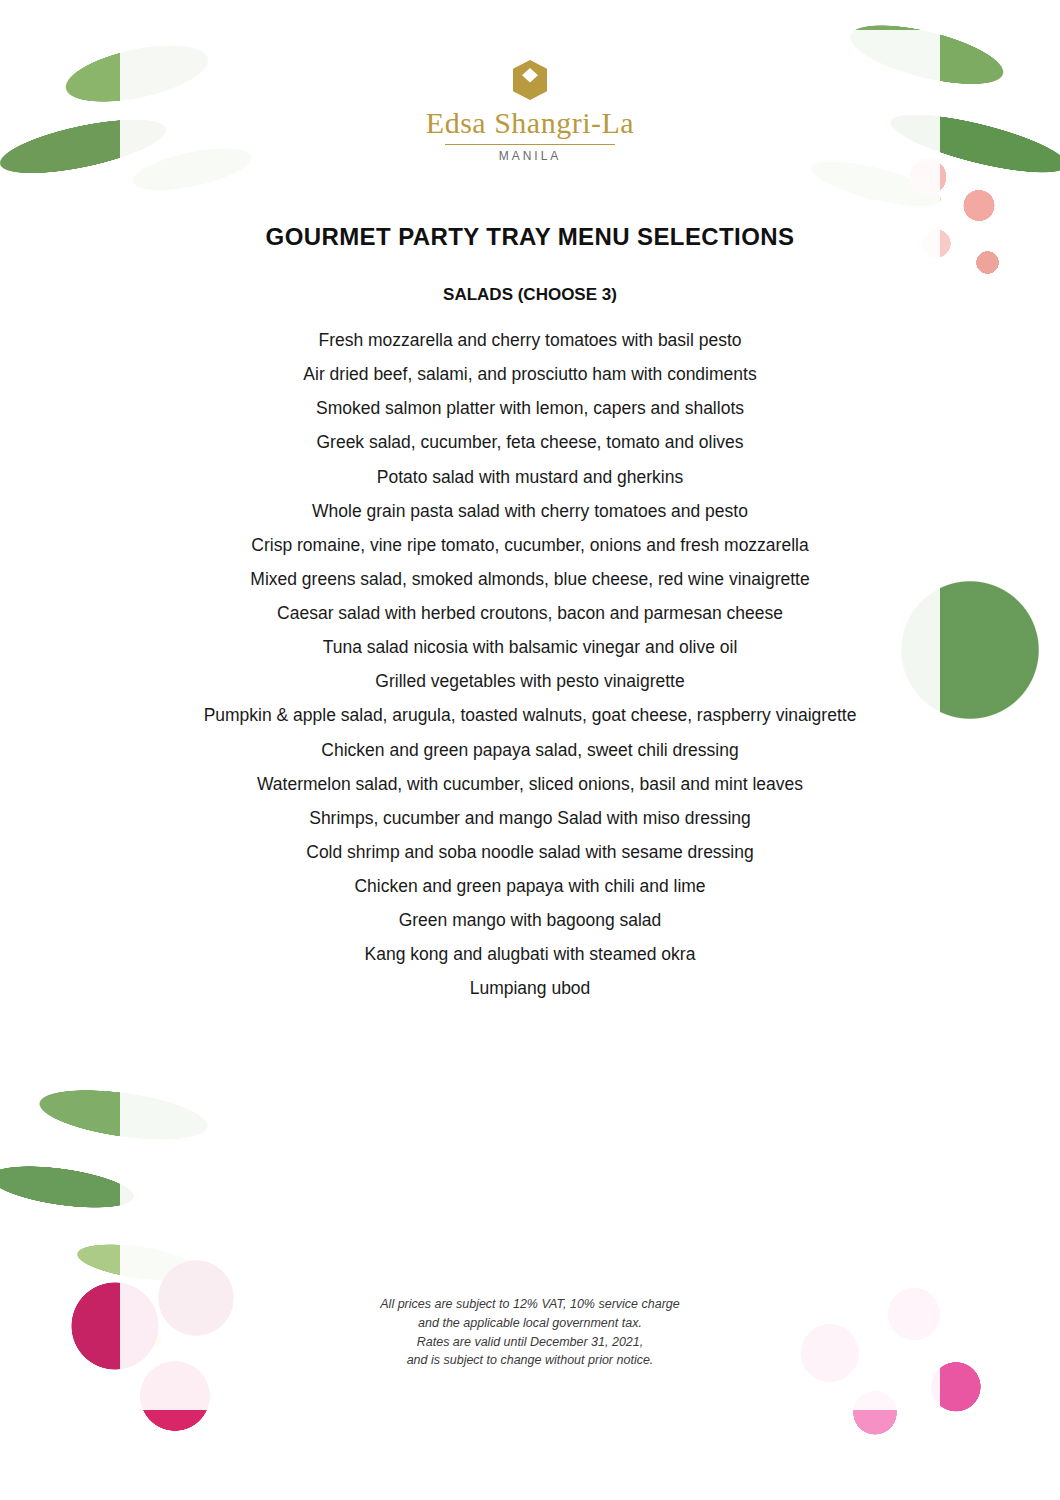Edsa Shangri-La
MANILA
GOURMET PARTY TRAY MENU SELECTIONS
SALADS (CHOOSE 3)
Fresh mozzarella and cherry tomatoes with basil pesto
Air dried beef, salami, and prosciutto ham with condiments
Smoked salmon platter with lemon, capers and shallots
Greek salad, cucumber, feta cheese, tomato and olives
Potato salad with mustard and gherkins
Whole grain pasta salad with cherry tomatoes and pesto
Crisp romaine, vine ripe tomato, cucumber, onions and fresh mozzarella
Mixed greens salad, smoked almonds, blue cheese, red wine vinaigrette
Caesar salad with herbed croutons, bacon and parmesan cheese
Tuna salad nicosia with balsamic vinegar and olive oil
Grilled vegetables with pesto vinaigrette
Pumpkin & apple salad, arugula, toasted walnuts, goat cheese, raspberry vinaigrette
Chicken and green papaya salad, sweet chili dressing
Watermelon salad, with cucumber, sliced onions, basil and mint leaves
Shrimps, cucumber and mango Salad with miso dressing
Cold shrimp and soba noodle salad with sesame dressing
Chicken and green papaya with chili and lime
Green mango with bagoong salad
Kang kong and alugbati with steamed okra
Lumpiang ubod
All prices are subject to 12% VAT, 10% service charge
and the applicable local government tax.
Rates are valid until December 31, 2021,
and is subject to change without prior notice.